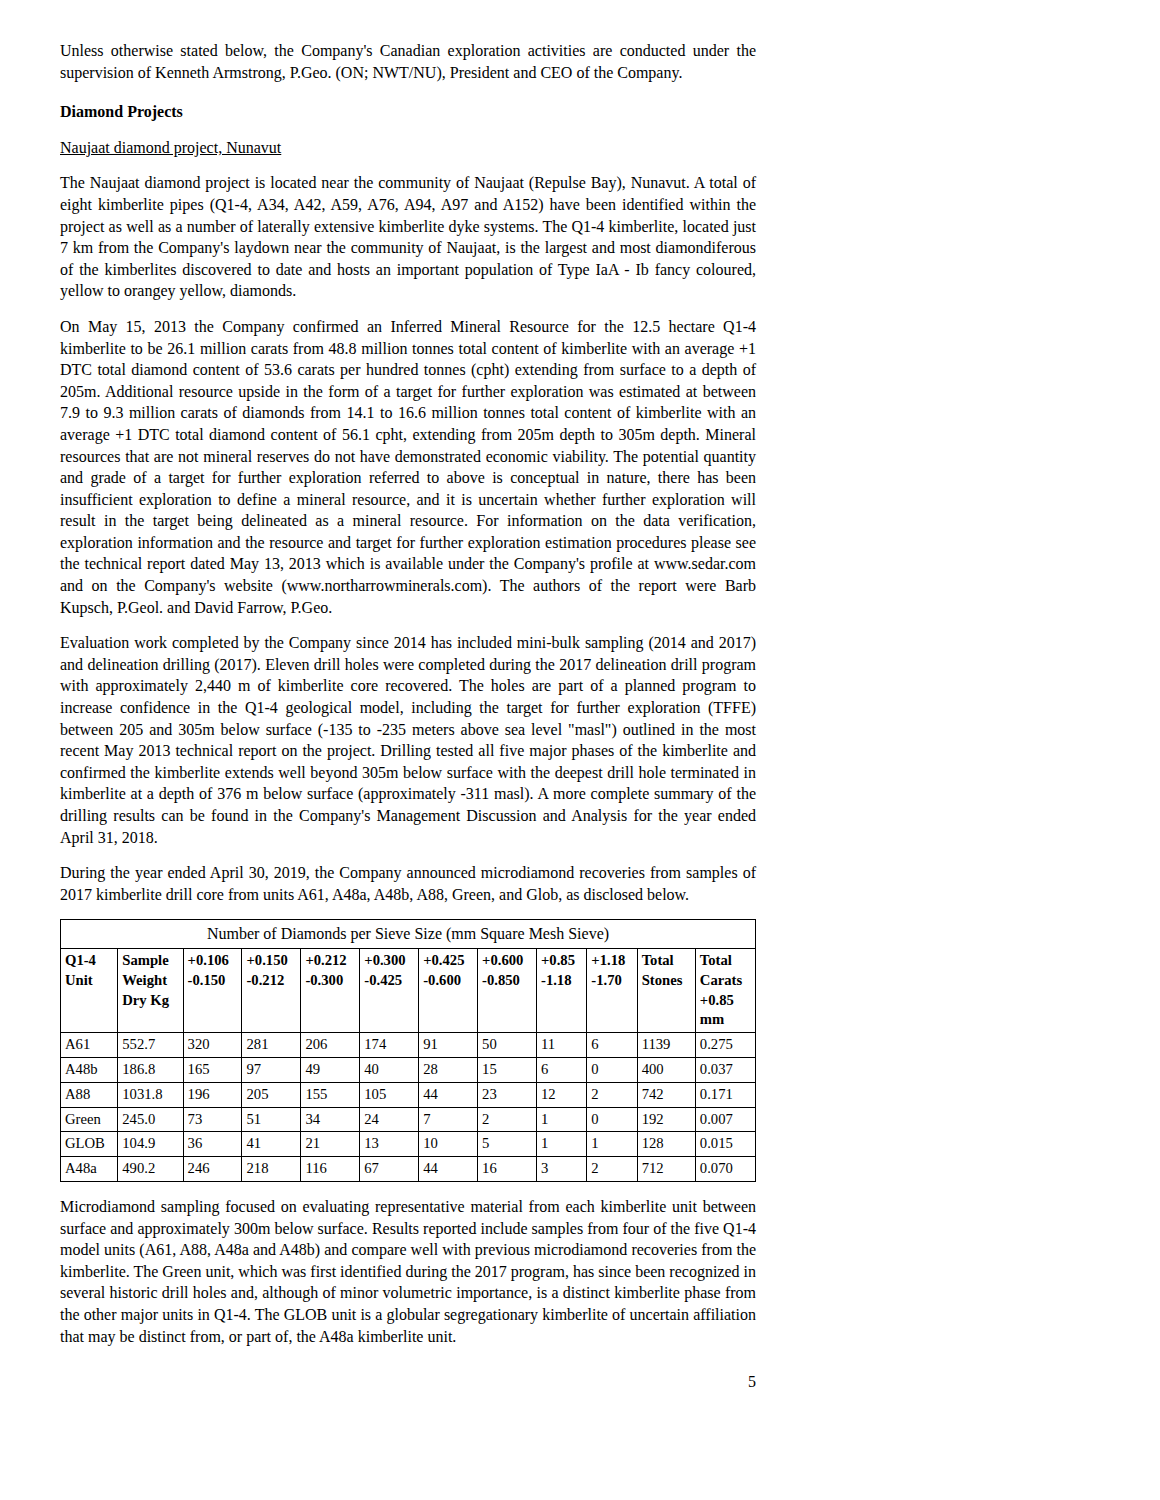Unless otherwise stated below, the Company's Canadian exploration activities are conducted under the supervision of Kenneth Armstrong, P.Geo. (ON; NWT/NU), President and CEO of the Company.
Diamond Projects
Naujaat diamond project, Nunavut
The Naujaat diamond project is located near the community of Naujaat (Repulse Bay), Nunavut. A total of eight kimberlite pipes (Q1-4, A34, A42, A59, A76, A94, A97 and A152) have been identified within the project as well as a number of laterally extensive kimberlite dyke systems. The Q1-4 kimberlite, located just 7 km from the Company's laydown near the community of Naujaat, is the largest and most diamondiferous of the kimberlites discovered to date and hosts an important population of Type IaA - Ib fancy coloured, yellow to orangey yellow, diamonds.
On May 15, 2013 the Company confirmed an Inferred Mineral Resource for the 12.5 hectare Q1-4 kimberlite to be 26.1 million carats from 48.8 million tonnes total content of kimberlite with an average +1 DTC total diamond content of 53.6 carats per hundred tonnes (cpht) extending from surface to a depth of 205m. Additional resource upside in the form of a target for further exploration was estimated at between 7.9 to 9.3 million carats of diamonds from 14.1 to 16.6 million tonnes total content of kimberlite with an average +1 DTC total diamond content of 56.1 cpht, extending from 205m depth to 305m depth. Mineral resources that are not mineral reserves do not have demonstrated economic viability. The potential quantity and grade of a target for further exploration referred to above is conceptual in nature, there has been insufficient exploration to define a mineral resource, and it is uncertain whether further exploration will result in the target being delineated as a mineral resource. For information on the data verification, exploration information and the resource and target for further exploration estimation procedures please see the technical report dated May 13, 2013 which is available under the Company's profile at www.sedar.com and on the Company's website (www.northarrowminerals.com). The authors of the report were Barb Kupsch, P.Geol. and David Farrow, P.Geo.
Evaluation work completed by the Company since 2014 has included mini-bulk sampling (2014 and 2017) and delineation drilling (2017). Eleven drill holes were completed during the 2017 delineation drill program with approximately 2,440 m of kimberlite core recovered. The holes are part of a planned program to increase confidence in the Q1-4 geological model, including the target for further exploration (TFFE) between 205 and 305m below surface (-135 to -235 meters above sea level "masl") outlined in the most recent May 2013 technical report on the project. Drilling tested all five major phases of the kimberlite and confirmed the kimberlite extends well beyond 305m below surface with the deepest drill hole terminated in kimberlite at a depth of 376 m below surface (approximately -311 masl). A more complete summary of the drilling results can be found in the Company's Management Discussion and Analysis for the year ended April 31, 2018.
During the year ended April 30, 2019, the Company announced microdiamond recoveries from samples of 2017 kimberlite drill core from units A61, A48a, A48b, A88, Green, and Glob, as disclosed below.
Number of Diamonds per Sieve Size (mm Square Mesh Sieve)
| Q1-4 Unit | Sample Weight Dry Kg | +0.106 -0.150 | +0.150 -0.212 | +0.212 -0.300 | +0.300 -0.425 | +0.425 -0.600 | +0.600 -0.850 | +0.85 -1.18 | +1.18 -1.70 | Total Stones | Total Carats +0.85 mm |
| --- | --- | --- | --- | --- | --- | --- | --- | --- | --- | --- | --- |
| A61 | 552.7 | 320 | 281 | 206 | 174 | 91 | 50 | 11 | 6 | 1139 | 0.275 |
| A48b | 186.8 | 165 | 97 | 49 | 40 | 28 | 15 | 6 | 0 | 400 | 0.037 |
| A88 | 1031.8 | 196 | 205 | 155 | 105 | 44 | 23 | 12 | 2 | 742 | 0.171 |
| Green | 245.0 | 73 | 51 | 34 | 24 | 7 | 2 | 1 | 0 | 192 | 0.007 |
| GLOB | 104.9 | 36 | 41 | 21 | 13 | 10 | 5 | 1 | 1 | 128 | 0.015 |
| A48a | 490.2 | 246 | 218 | 116 | 67 | 44 | 16 | 3 | 2 | 712 | 0.070 |
Microdiamond sampling focused on evaluating representative material from each kimberlite unit between surface and approximately 300m below surface. Results reported include samples from four of the five Q1-4 model units (A61, A88, A48a and A48b) and compare well with previous microdiamond recoveries from the kimberlite. The Green unit, which was first identified during the 2017 program, has since been recognized in several historic drill holes and, although of minor volumetric importance, is a distinct kimberlite phase from the other major units in Q1-4. The GLOB unit is a globular segregationary kimberlite of uncertain affiliation that may be distinct from, or part of, the A48a kimberlite unit.
5